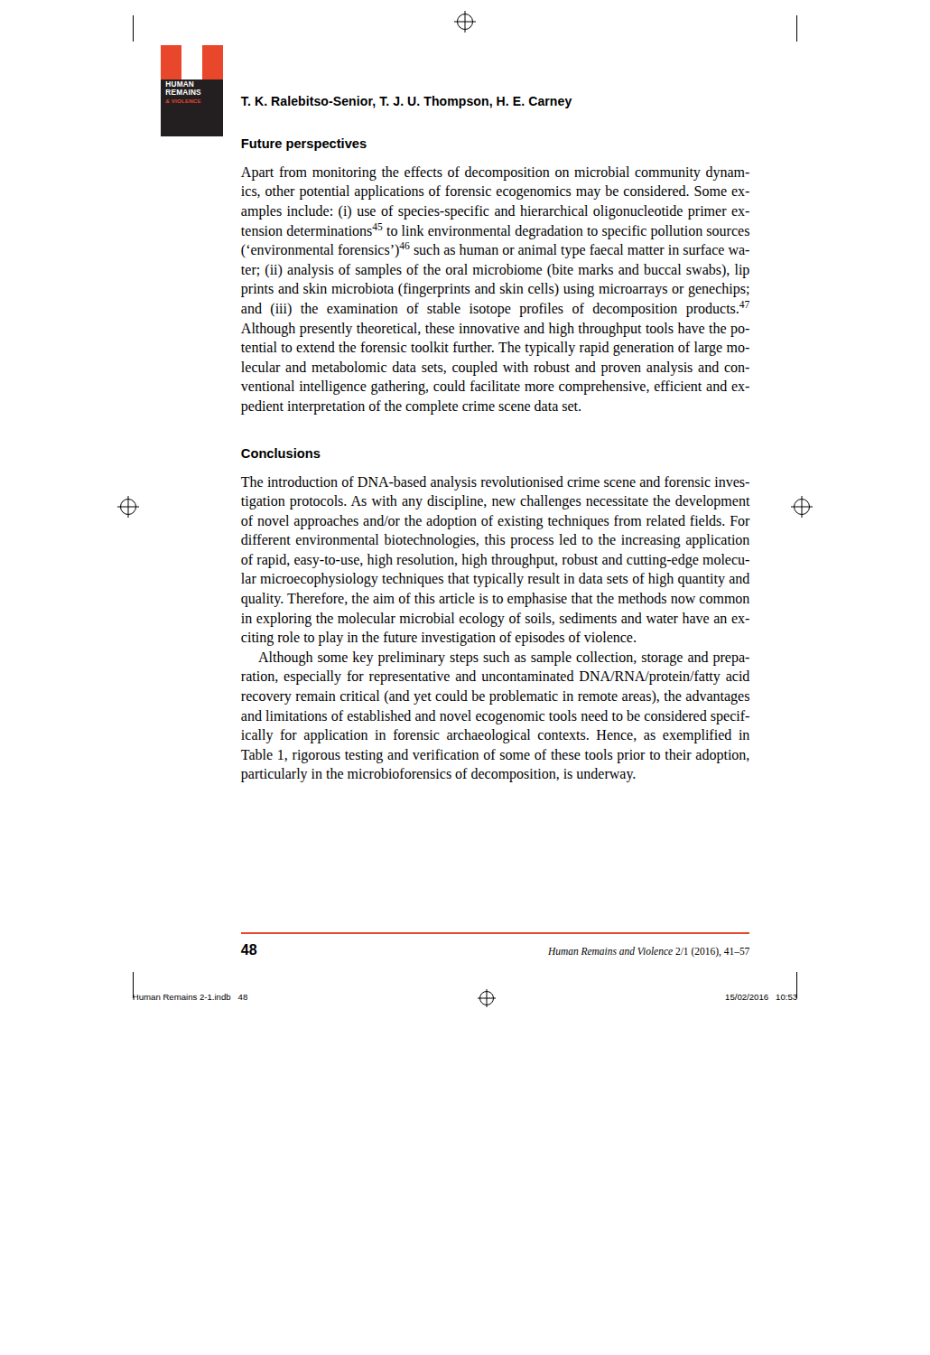HUMAN
REMAINS
& VIOLENCE
T. K. Ralebitso-Senior, T. J. U. Thompson, H. E. Carney
Future perspectives
Apart from monitoring the effects of decomposition on microbial community dynamics, other potential applications of forensic ecogenomics may be considered. Some examples include: (i) use of species-specific and hierarchical oligonucleotide primer extension determinations45 to link environmental degradation to specific pollution sources (‘environmental forensics’)46 such as human or animal type faecal matter in surface water; (ii) analysis of samples of the oral microbiome (bite marks and buccal swabs), lip prints and skin microbiota (fingerprints and skin cells) using microarrays or genechips; and (iii) the examination of stable isotope profiles of decomposition products.47 Although presently theoretical, these innovative and high throughput tools have the potential to extend the forensic toolkit further. The typically rapid generation of large molecular and metabolomic data sets, coupled with robust and proven analysis and conventional intelligence gathering, could facilitate more comprehensive, efficient and expedient interpretation of the complete crime scene data set.
Conclusions
The introduction of DNA-based analysis revolutionised crime scene and forensic investigation protocols. As with any discipline, new challenges necessitate the development of novel approaches and/or the adoption of existing techniques from related fields. For different environmental biotechnologies, this process led to the increasing application of rapid, easy-to-use, high resolution, high throughput, robust and cutting-edge molecular microecophysiology techniques that typically result in data sets of high quantity and quality. Therefore, the aim of this article is to emphasise that the methods now common in exploring the molecular microbial ecology of soils, sediments and water have an exciting role to play in the future investigation of episodes of violence.
Although some key preliminary steps such as sample collection, storage and preparation, especially for representative and uncontaminated DNA/RNA/protein/fatty acid recovery remain critical (and yet could be problematic in remote areas), the advantages and limitations of established and novel ecogenomic tools need to be considered specifically for application in forensic archaeological contexts. Hence, as exemplified in Table 1, rigorous testing and verification of some of these tools prior to their adoption, particularly in the microbioforensics of decomposition, is underway.
48
Human Remains and Violence 2/1 (2016), 41–57
Human Remains 2-1.indb 48
15/02/2016 10:53